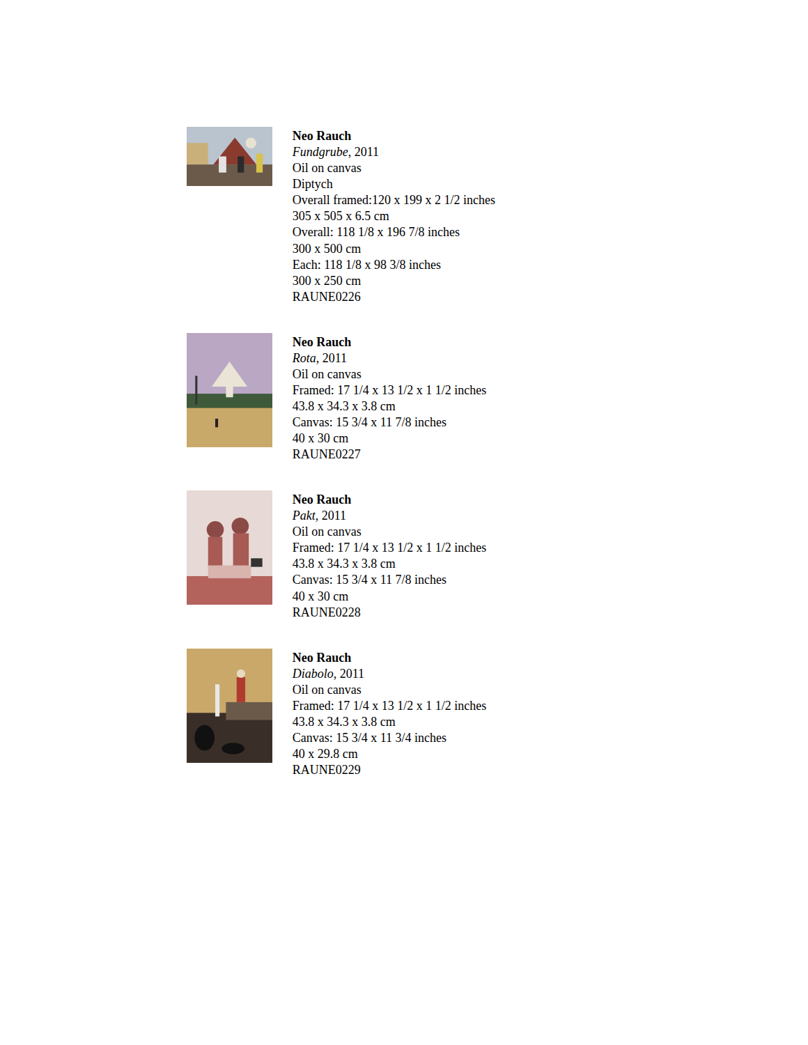Neo Rauch
Fundgrube, 2011
Oil on canvas
Diptych
Overall framed:120 x 199 x 2 1/2 inches
305 x 505 x 6.5 cm
Overall: 118 1/8 x 196 7/8 inches
300 x 500 cm
Each: 118 1/8 x 98 3/8 inches
300 x 250 cm
RAUNE0226
Neo Rauch
Rota, 2011
Oil on canvas
Framed: 17 1/4 x 13 1/2 x 1 1/2 inches
43.8 x 34.3 x 3.8 cm
Canvas: 15 3/4 x 11 7/8 inches
40 x 30 cm
RAUNE0227
Neo Rauch
Pakt, 2011
Oil on canvas
Framed: 17 1/4 x 13 1/2 x 1 1/2 inches
43.8 x 34.3 x 3.8 cm
Canvas: 15 3/4 x 11 7/8 inches
40 x 30 cm
RAUNE0228
Neo Rauch
Diabolo, 2011
Oil on canvas
Framed: 17 1/4 x 13 1/2 x 1 1/2 inches
43.8 x 34.3 x 3.8 cm
Canvas: 15 3/4 x 11 3/4 inches
40 x 29.8 cm
RAUNE0229